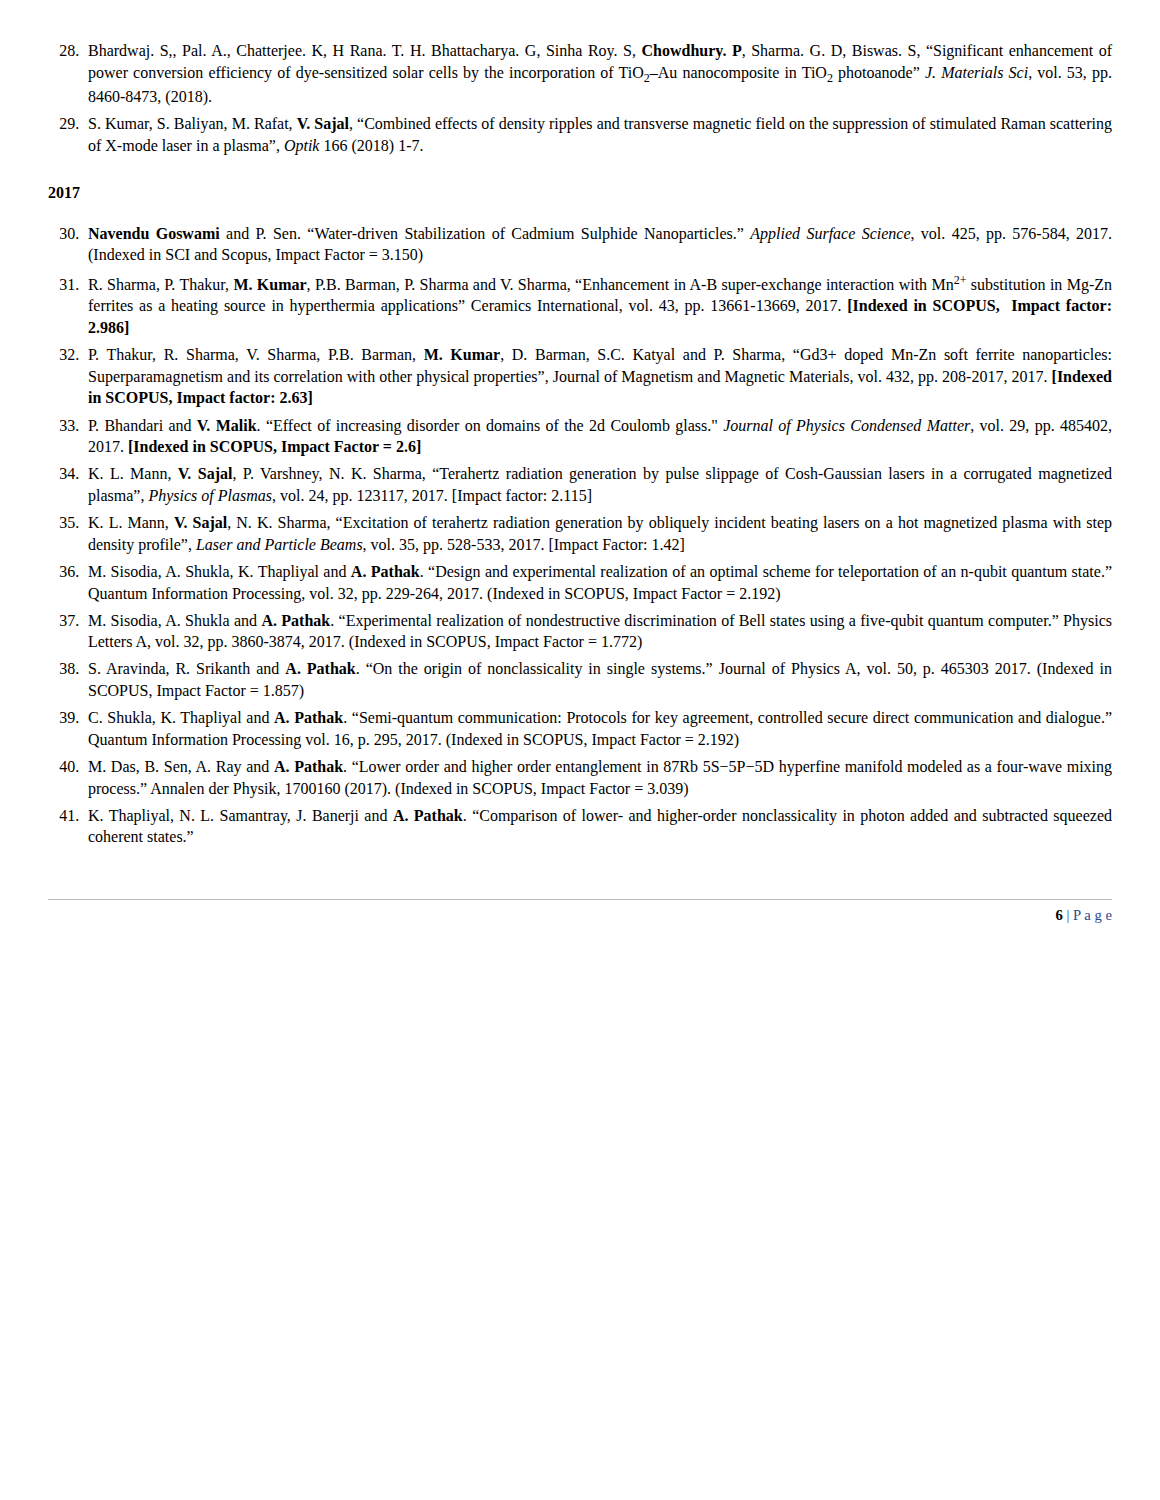Bhardwaj. S,, Pal. A., Chatterjee. K, H Rana. T. H. Bhattacharya. G, Sinha Roy. S, Chowdhury. P, Sharma. G. D, Biswas. S, “Significant enhancement of power conversion efficiency of dye-sensitized solar cells by the incorporation of TiO2–Au nanocomposite in TiO2 photoanode” J. Materials Sci, vol. 53, pp. 8460-8473, (2018).
S. Kumar, S. Baliyan, M. Rafat, V. Sajal, “Combined effects of density ripples and transverse magnetic field on the suppression of stimulated Raman scattering of X-mode laser in a plasma”, Optik 166 (2018) 1-7.
2017
Navendu Goswami and P. Sen. “Water-driven Stabilization of Cadmium Sulphide Nanoparticles.” Applied Surface Science, vol. 425, pp. 576-584, 2017. (Indexed in SCI and Scopus, Impact Factor = 3.150)
R. Sharma, P. Thakur, M. Kumar, P.B. Barman, P. Sharma and V. Sharma, “Enhancement in A-B super-exchange interaction with Mn2+ substitution in Mg-Zn ferrites as a heating source in hyperthermia applications” Ceramics International, vol. 43, pp. 13661-13669, 2017. [Indexed in SCOPUS, Impact factor: 2.986]
P. Thakur, R. Sharma, V. Sharma, P.B. Barman, M. Kumar, D. Barman, S.C. Katyal and P. Sharma, “Gd3+ doped Mn-Zn soft ferrite nanoparticles: Superparamagnetism and its correlation with other physical properties”, Journal of Magnetism and Magnetic Materials, vol. 432, pp. 208-2017, 2017. [Indexed in SCOPUS, Impact factor: 2.63]
P. Bhandari and V. Malik. “Effect of increasing disorder on domains of the 2d Coulomb glass." Journal of Physics Condensed Matter, vol. 29, pp. 485402, 2017. [Indexed in SCOPUS, Impact Factor = 2.6]
K. L. Mann, V. Sajal, P. Varshney, N. K. Sharma, “Terahertz radiation generation by pulse slippage of Cosh-Gaussian lasers in a corrugated magnetized plasma”, Physics of Plasmas, vol. 24, pp. 123117, 2017. [Impact factor: 2.115]
K. L. Mann, V. Sajal, N. K. Sharma, “Excitation of terahertz radiation generation by obliquely incident beating lasers on a hot magnetized plasma with step density profile”, Laser and Particle Beams, vol. 35, pp. 528-533, 2017. [Impact Factor: 1.42]
M. Sisodia, A. Shukla, K. Thapliyal and A. Pathak. “Design and experimental realization of an optimal scheme for teleportation of an n-qubit quantum state.” Quantum Information Processing, vol. 32, pp. 229-264, 2017. (Indexed in SCOPUS, Impact Factor = 2.192)
M. Sisodia, A. Shukla and A. Pathak. “Experimental realization of nondestructive discrimination of Bell states using a five-qubit quantum computer.” Physics Letters A, vol. 32, pp. 3860-3874, 2017. (Indexed in SCOPUS, Impact Factor = 1.772)
S. Aravinda, R. Srikanth and A. Pathak. “On the origin of nonclassicality in single systems.” Journal of Physics A, vol. 50, p. 465303 2017. (Indexed in SCOPUS, Impact Factor = 1.857)
C. Shukla, K. Thapliyal and A. Pathak. “Semi-quantum communication: Protocols for key agreement, controlled secure direct communication and dialogue.” Quantum Information Processing vol. 16, p. 295, 2017. (Indexed in SCOPUS, Impact Factor = 2.192)
M. Das, B. Sen, A. Ray and A. Pathak. “Lower order and higher order entanglement in 87Rb 5S−5P−5D hyperfine manifold modeled as a four-wave mixing process.” Annalen der Physik, 1700160 (2017). (Indexed in SCOPUS, Impact Factor = 3.039)
K. Thapliyal, N. L. Samantray, J. Banerji and A. Pathak. “Comparison of lower- and higher-order nonclassicality in photon added and subtracted squeezed coherent states.”
6 | P a g e